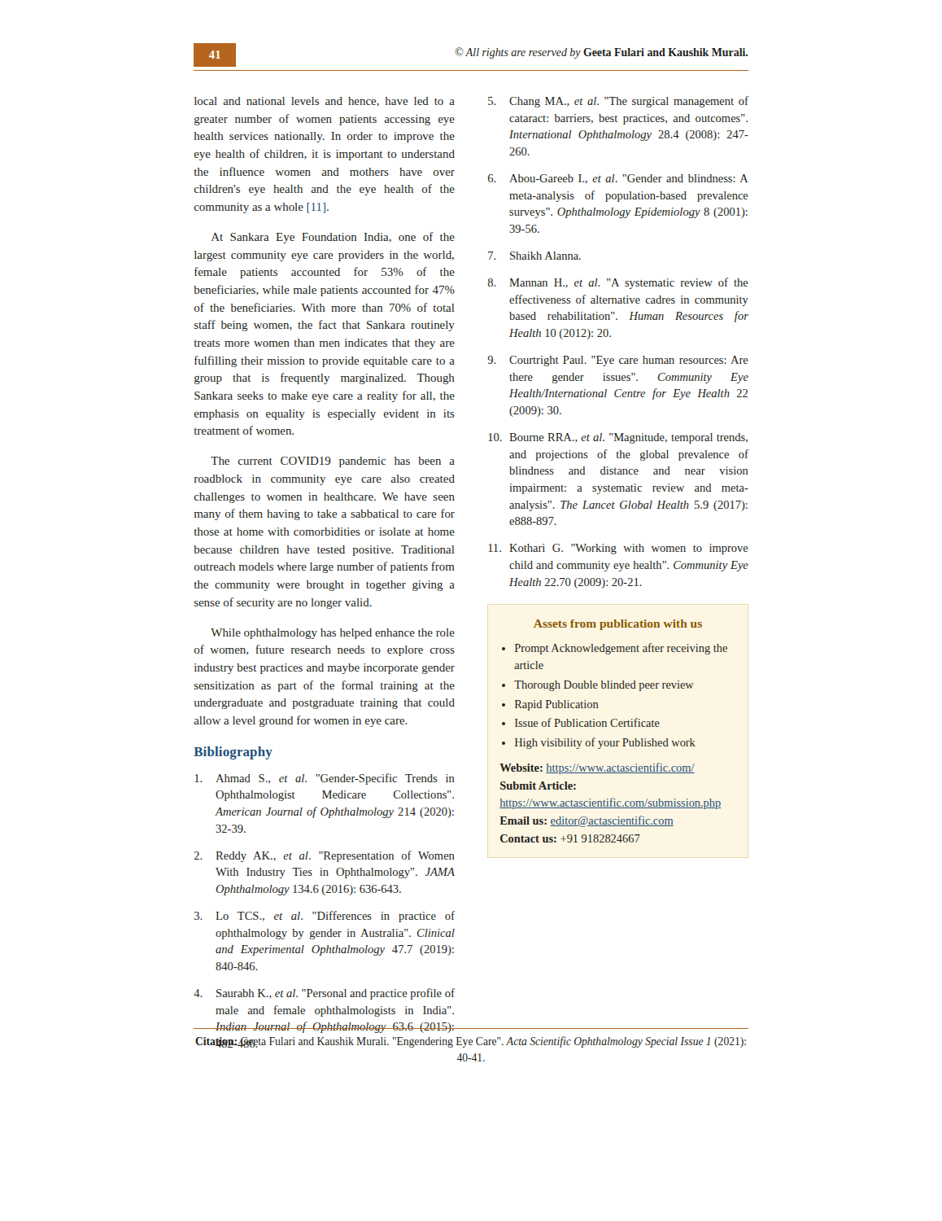41
© All rights are reserved by Geeta Fulari and Kaushik Murali.
local and national levels and hence, have led to a greater number of women patients accessing eye health services nationally. In order to improve the eye health of children, it is important to understand the influence women and mothers have over children's eye health and the eye health of the community as a whole [11].
At Sankara Eye Foundation India, one of the largest community eye care providers in the world, female patients accounted for 53% of the beneficiaries, while male patients accounted for 47% of the beneficiaries. With more than 70% of total staff being women, the fact that Sankara routinely treats more women than men indicates that they are fulfilling their mission to provide equitable care to a group that is frequently marginalized. Though Sankara seeks to make eye care a reality for all, the emphasis on equality is especially evident in its treatment of women.
The current COVID19 pandemic has been a roadblock in community eye care also created challenges to women in healthcare. We have seen many of them having to take a sabbatical to care for those at home with comorbidities or isolate at home because children have tested positive. Traditional outreach models where large number of patients from the community were brought in together giving a sense of security are no longer valid.
While ophthalmology has helped enhance the role of women, future research needs to explore cross industry best practices and maybe incorporate gender sensitization as part of the formal training at the undergraduate and postgraduate training that could allow a level ground for women in eye care.
Bibliography
Ahmad S., et al. "Gender-Specific Trends in Ophthalmologist Medicare Collections". American Journal of Ophthalmology 214 (2020): 32-39.
Reddy AK., et al. "Representation of Women With Industry Ties in Ophthalmology". JAMA Ophthalmology 134.6 (2016): 636-643.
Lo TCS., et al. "Differences in practice of ophthalmology by gender in Australia". Clinical and Experimental Ophthalmology 47.7 (2019): 840-846.
Saurabh K., et al. "Personal and practice profile of male and female ophthalmologists in India". Indian Journal of Ophthalmology 63.6 (2015): 482-486.
Chang MA., et al. "The surgical management of cataract: barriers, best practices, and outcomes". International Ophthalmology 28.4 (2008): 247-260.
Abou-Gareeb I., et al. "Gender and blindness: A meta-analysis of population-based prevalence surveys". Ophthalmology Epidemiology 8 (2001): 39-56.
Shaikh Alanna.
Mannan H., et al. "A systematic review of the effectiveness of alternative cadres in community based rehabilitation". Human Resources for Health 10 (2012): 20.
Courtright Paul. "Eye care human resources: Are there gender issues". Community Eye Health/International Centre for Eye Health 22 (2009): 30.
Bourne RRA., et al. "Magnitude, temporal trends, and projections of the global prevalence of blindness and distance and near vision impairment: a systematic review and meta-analysis". The Lancet Global Health 5.9 (2017): e888-897.
Kothari G. "Working with women to improve child and community eye health". Community Eye Health 22.70 (2009): 20-21.
Assets from publication with us
Prompt Acknowledgement after receiving the article
Thorough Double blinded peer review
Rapid Publication
Issue of Publication Certificate
High visibility of your Published work
Website: https://www.actascientific.com/
Submit Article: https://www.actascientific.com/submission.php
Email us: editor@actascientific.com
Contact us: +91 9182824667
Citation: Geeta Fulari and Kaushik Murali. "Engendering Eye Care". Acta Scientific Ophthalmology Special Issue 1 (2021): 40-41.